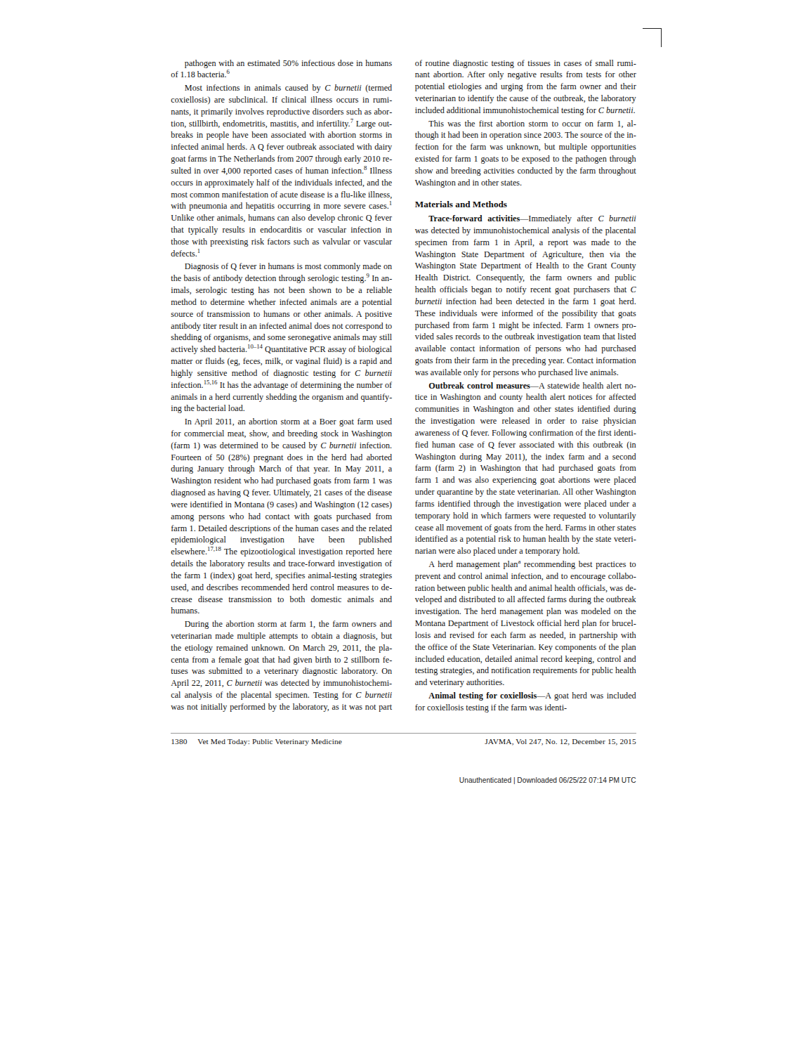pathogen with an estimated 50% infectious dose in humans of 1.18 bacteria.6
Most infections in animals caused by C burnetii (termed coxiellosis) are subclinical. If clinical illness occurs in ruminants, it primarily involves reproductive disorders such as abortion, stillbirth, endometritis, mastitis, and infertility.7 Large outbreaks in people have been associated with abortion storms in infected animal herds. A Q fever outbreak associated with dairy goat farms in The Netherlands from 2007 through early 2010 resulted in over 4,000 reported cases of human infection.8 Illness occurs in approximately half of the individuals infected, and the most common manifestation of acute disease is a flu-like illness, with pneumonia and hepatitis occurring in more severe cases.1 Unlike other animals, humans can also develop chronic Q fever that typically results in endocarditis or vascular infection in those with preexisting risk factors such as valvular or vascular defects.1
Diagnosis of Q fever in humans is most commonly made on the basis of antibody detection through serologic testing.9 In animals, serologic testing has not been shown to be a reliable method to determine whether infected animals are a potential source of transmission to humans or other animals. A positive antibody titer result in an infected animal does not correspond to shedding of organisms, and some seronegative animals may still actively shed bacteria.10–14 Quantitative PCR assay of biological matter or fluids (eg, feces, milk, or vaginal fluid) is a rapid and highly sensitive method of diagnostic testing for C burnetii infection.15,16 It has the advantage of determining the number of animals in a herd currently shedding the organism and quantifying the bacterial load.
In April 2011, an abortion storm at a Boer goat farm used for commercial meat, show, and breeding stock in Washington (farm 1) was determined to be caused by C burnetii infection. Fourteen of 50 (28%) pregnant does in the herd had aborted during January through March of that year. In May 2011, a Washington resident who had purchased goats from farm 1 was diagnosed as having Q fever. Ultimately, 21 cases of the disease were identified in Montana (9 cases) and Washington (12 cases) among persons who had contact with goats purchased from farm 1. Detailed descriptions of the human cases and the related epidemiological investigation have been published elsewhere.17,18 The epizootiological investigation reported here details the laboratory results and trace-forward investigation of the farm 1 (index) goat herd, specifies animal-testing strategies used, and describes recommended herd control measures to decrease disease transmission to both domestic animals and humans.
During the abortion storm at farm 1, the farm owners and veterinarian made multiple attempts to obtain a diagnosis, but the etiology remained unknown. On March 29, 2011, the placenta from a female goat that had given birth to 2 stillborn fetuses was submitted to a veterinary diagnostic laboratory. On April 22, 2011, C burnetii was detected by immunohistochemical analysis of the placental specimen. Testing for C burnetii was not initially performed by the laboratory, as it was not part of routine diagnostic testing of tissues in cases of small ruminant abortion. After only negative results from tests for other potential etiologies and urging from the farm owner and their veterinarian to identify the cause of the outbreak, the laboratory included additional immunohistochemical testing for C burnetii.
This was the first abortion storm to occur on farm 1, although it had been in operation since 2003. The source of the infection for the farm was unknown, but multiple opportunities existed for farm 1 goats to be exposed to the pathogen through show and breeding activities conducted by the farm throughout Washington and in other states.
Materials and Methods
Trace-forward activities—Immediately after C burnetii was detected by immunohistochemical analysis of the placental specimen from farm 1 in April, a report was made to the Washington State Department of Agriculture, then via the Washington State Department of Health to the Grant County Health District. Consequently, the farm owners and public health officials began to notify recent goat purchasers that C burnetii infection had been detected in the farm 1 goat herd. These individuals were informed of the possibility that goats purchased from farm 1 might be infected. Farm 1 owners provided sales records to the outbreak investigation team that listed available contact information of persons who had purchased goats from their farm in the preceding year. Contact information was available only for persons who purchased live animals.
Outbreak control measures—A statewide health alert notice in Washington and county health alert notices for affected communities in Washington and other states identified during the investigation were released in order to raise physician awareness of Q fever. Following confirmation of the first identified human case of Q fever associated with this outbreak (in Washington during May 2011), the index farm and a second farm (farm 2) in Washington that had purchased goats from farm 1 and was also experiencing goat abortions were placed under quarantine by the state veterinarian. All other Washington farms identified through the investigation were placed under a temporary hold in which farmers were requested to voluntarily cease all movement of goats from the herd. Farms in other states identified as a potential risk to human health by the state veterinarian were also placed under a temporary hold.
A herd management plana recommending best practices to prevent and control animal infection, and to encourage collaboration between public health and animal health officials, was developed and distributed to all affected farms during the outbreak investigation. The herd management plan was modeled on the Montana Department of Livestock official herd plan for brucellosis and revised for each farm as needed, in partnership with the office of the State Veterinarian. Key components of the plan included education, detailed animal record keeping, control and testing strategies, and notification requirements for public health and veterinary authorities.
Animal testing for coxiellosis—A goat herd was included for coxiellosis testing if the farm was identi-
1380 Vet Med Today: Public Veterinary Medicine
JAVMA, Vol 247, No. 12, December 15, 2015
Unauthenticated | Downloaded 06/25/22 07:14 PM UTC